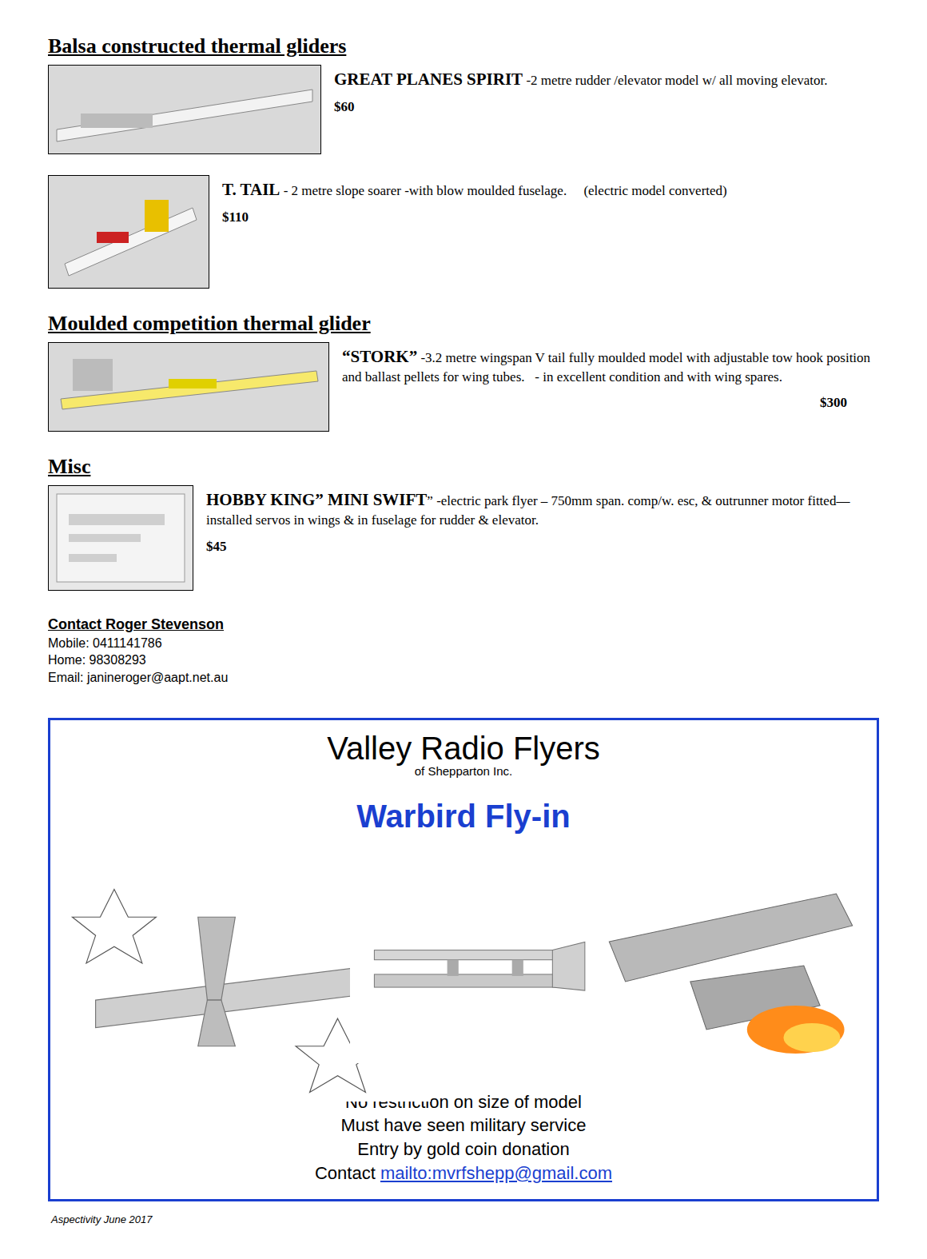Balsa constructed thermal gliders
GREAT PLANES SPIRIT -2 metre rudder /elevator model w/ all moving elevator.
$60
T. TAIL - 2 metre slope soarer -with blow moulded fuselage. (electric model converted)
$110
Moulded competition thermal glider
“STORK” -3.2 metre wingspan V tail fully moulded model with adjustable tow hook position and ballast pellets for wing tubes. - in excellent condition and with wing spares.
$300
Misc
HOBBY KING” MINI SWIFT” -electric park flyer – 750mm span. comp/w. esc, & outrunner motor fitted—installed servos in wings & in fuselage for rudder & elevator.
$45
Contact Roger Stevenson
Mobile: 0411141786
Home: 98308293
Email: janineroger@aapt.net.au
Valley Radio Flyers
of Shepparton Inc.
Warbird Fly-in
No restriction on size of model
Must have seen military service
Entry by gold coin donation
Contact mailto:mvrfshepp@gmail.com
Aspectivity June 2017